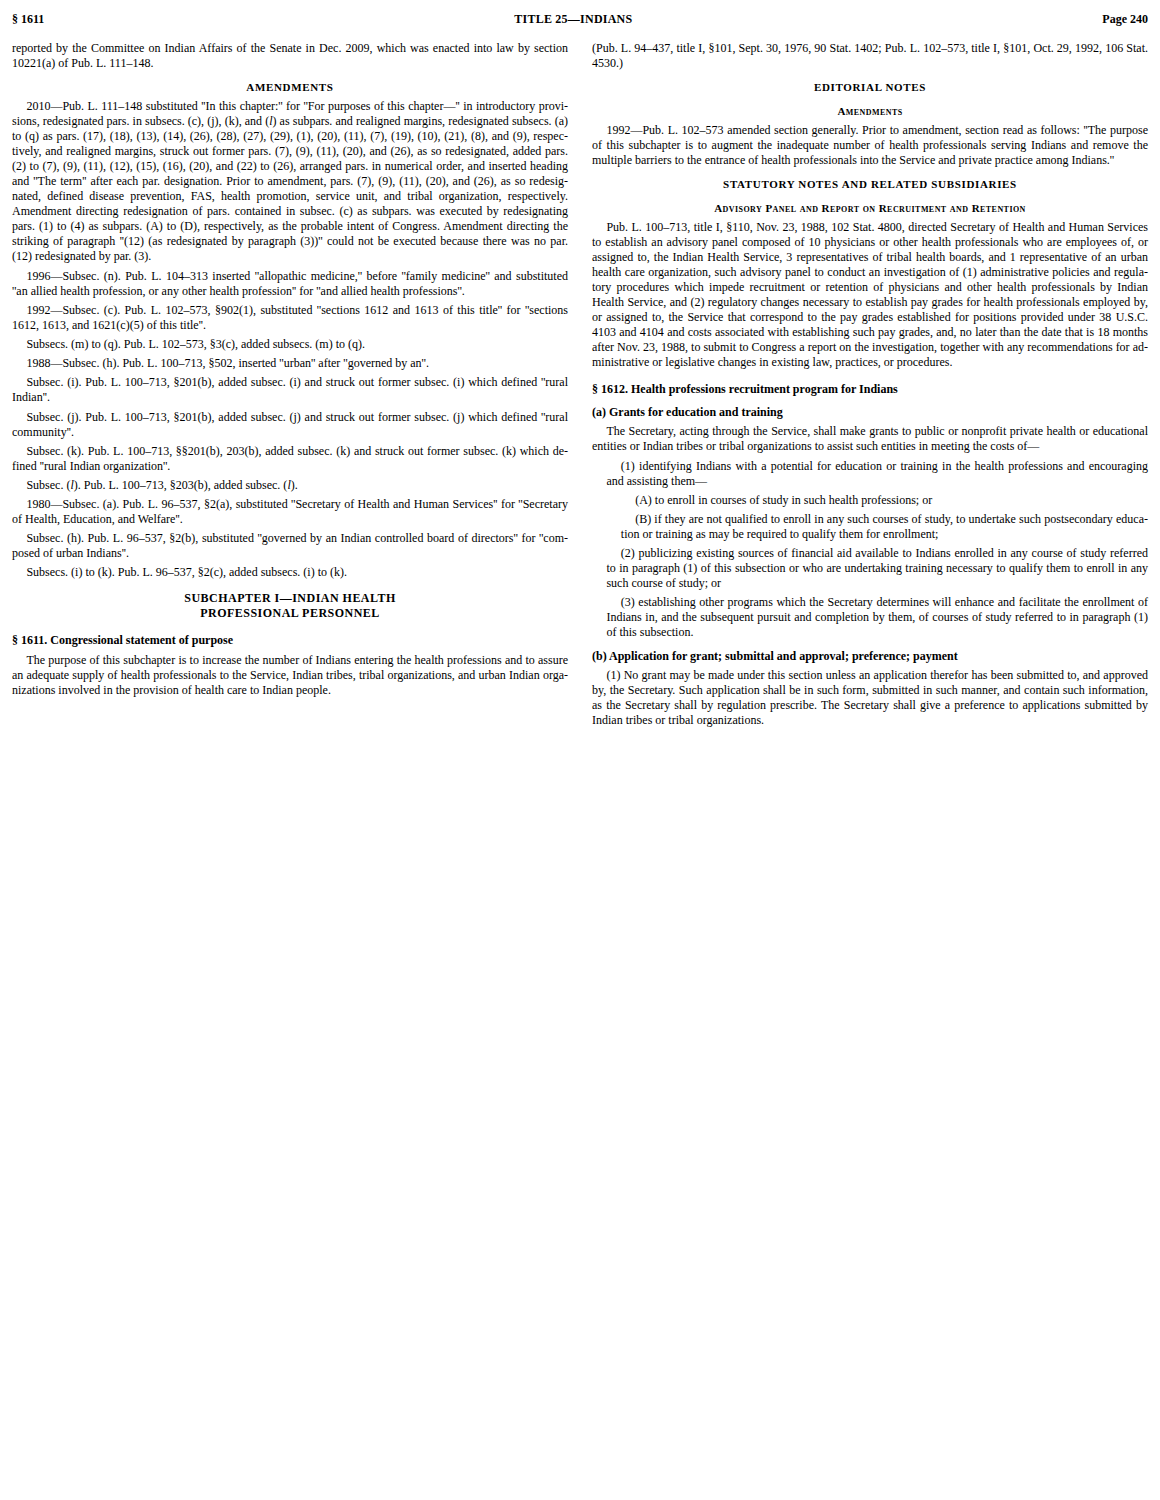§ 1611 TITLE 25—INDIANS Page 240
reported by the Committee on Indian Affairs of the Senate in Dec. 2009, which was enacted into law by section 10221(a) of Pub. L. 111–148.
Amendments
2010—Pub. L. 111–148 substituted ''In this chapter:'' for ''For purposes of this chapter—'' in introductory provisions, redesignated pars. in subsecs. (c), (j), (k), and (l) as subpars. and realigned margins, redesignated subsecs. (a) to (q) as pars. (17), (18), (13), (14), (26), (28), (27), (29), (1), (20), (11), (7), (19), (10), (21), (8), and (9), respectively, and realigned margins, struck out former pars. (7), (9), (11), (20), and (26), as so redesignated, added pars. (2) to (7), (9), (11), (12), (15), (16), (20), and (22) to (26), arranged pars. in numerical order, and inserted heading and ''The term'' after each par. designation. Prior to amendment, pars. (7), (9), (11), (20), and (26), as so redesignated, defined disease prevention, FAS, health promotion, service unit, and tribal organization, respectively. Amendment directing redesignation of pars. contained in subsec. (c) as subpars. was executed by redesignating pars. (1) to (4) as subpars. (A) to (D), respectively, as the probable intent of Congress. Amendment directing the striking of paragraph ''(12) (as redesignated by paragraph (3))'' could not be executed because there was no par. (12) redesignated by par. (3).
1996—Subsec. (n). Pub. L. 104–313 inserted ''allopathic medicine,'' before ''family medicine'' and substituted ''an allied health profession, or any other health profession'' for ''and allied health professions''.
1992—Subsec. (c). Pub. L. 102–573, §902(1), substituted ''sections 1612 and 1613 of this title'' for ''sections 1612, 1613, and 1621(c)(5) of this title''.
Subsecs. (m) to (q). Pub. L. 102–573, §3(c), added subsecs. (m) to (q).
1988—Subsec. (h). Pub. L. 100–713, §502, inserted ''urban'' after ''governed by an''.
Subsec. (i). Pub. L. 100–713, §201(b), added subsec. (i) and struck out former subsec. (i) which defined ''rural Indian''.
Subsec. (j). Pub. L. 100–713, §201(b), added subsec. (j) and struck out former subsec. (j) which defined ''rural community''.
Subsec. (k). Pub. L. 100–713, §§201(b), 203(b), added subsec. (k) and struck out former subsec. (k) which defined ''rural Indian organization''.
Subsec. (l). Pub. L. 100–713, §203(b), added subsec. (l).
1980—Subsec. (a). Pub. L. 96–537, §2(a), substituted ''Secretary of Health and Human Services'' for ''Secretary of Health, Education, and Welfare''.
Subsec. (h). Pub. L. 96–537, §2(b), substituted ''governed by an Indian controlled board of directors'' for ''composed of urban Indians''.
Subsecs. (i) to (k). Pub. L. 96–537, §2(c), added subsecs. (i) to (k).
SUBCHAPTER I—INDIAN HEALTH
PROFESSIONAL PERSONNEL
§ 1611. Congressional statement of purpose
The purpose of this subchapter is to increase the number of Indians entering the health professions and to assure an adequate supply of health professionals to the Service, Indian tribes, tribal organizations, and urban Indian organizations involved in the provision of health care to Indian people.
(Pub. L. 94–437, title I, §101, Sept. 30, 1976, 90 Stat. 1402; Pub. L. 102–573, title I, §101, Oct. 29, 1992, 106 Stat. 4530.)
Editorial Notes
Amendments
1992—Pub. L. 102–573 amended section generally. Prior to amendment, section read as follows: ''The purpose of this subchapter is to augment the inadequate number of health professionals serving Indians and remove the multiple barriers to the entrance of health professionals into the Service and private practice among Indians.''
Statutory Notes and Related Subsidiaries
Advisory Panel and Report on Recruitment and Retention
Pub. L. 100–713, title I, §110, Nov. 23, 1988, 102 Stat. 4800, directed Secretary of Health and Human Services to establish an advisory panel composed of 10 physicians or other health professionals who are employees of, or assigned to, the Indian Health Service, 3 representatives of tribal health boards, and 1 representative of an urban health care organization, such advisory panel to conduct an investigation of (1) administrative policies and regulatory procedures which impede recruitment or retention of physicians and other health professionals by Indian Health Service, and (2) regulatory changes necessary to establish pay grades for health professionals employed by, or assigned to, the Service that correspond to the pay grades established for positions provided under 38 U.S.C. 4103 and 4104 and costs associated with establishing such pay grades, and, no later than the date that is 18 months after Nov. 23, 1988, to submit to Congress a report on the investigation, together with any recommendations for administrative or legislative changes in existing law, practices, or procedures.
§ 1612. Health professions recruitment program for Indians
(a) Grants for education and training
The Secretary, acting through the Service, shall make grants to public or nonprofit private health or educational entities or Indian tribes or tribal organizations to assist such entities in meeting the costs of—
(1) identifying Indians with a potential for education or training in the health professions and encouraging and assisting them—
(A) to enroll in courses of study in such health professions; or
(B) if they are not qualified to enroll in any such courses of study, to undertake such postsecondary education or training as may be required to qualify them for enrollment;
(2) publicizing existing sources of financial aid available to Indians enrolled in any course of study referred to in paragraph (1) of this subsection or who are undertaking training necessary to qualify them to enroll in any such course of study; or
(3) establishing other programs which the Secretary determines will enhance and facilitate the enrollment of Indians in, and the subsequent pursuit and completion by them, of courses of study referred to in paragraph (1) of this subsection.
(b) Application for grant; submittal and approval; preference; payment
(1) No grant may be made under this section unless an application therefor has been submitted to, and approved by, the Secretary. Such application shall be in such form, submitted in such manner, and contain such information, as the Secretary shall by regulation prescribe. The Secretary shall give a preference to applications submitted by Indian tribes or tribal organizations.